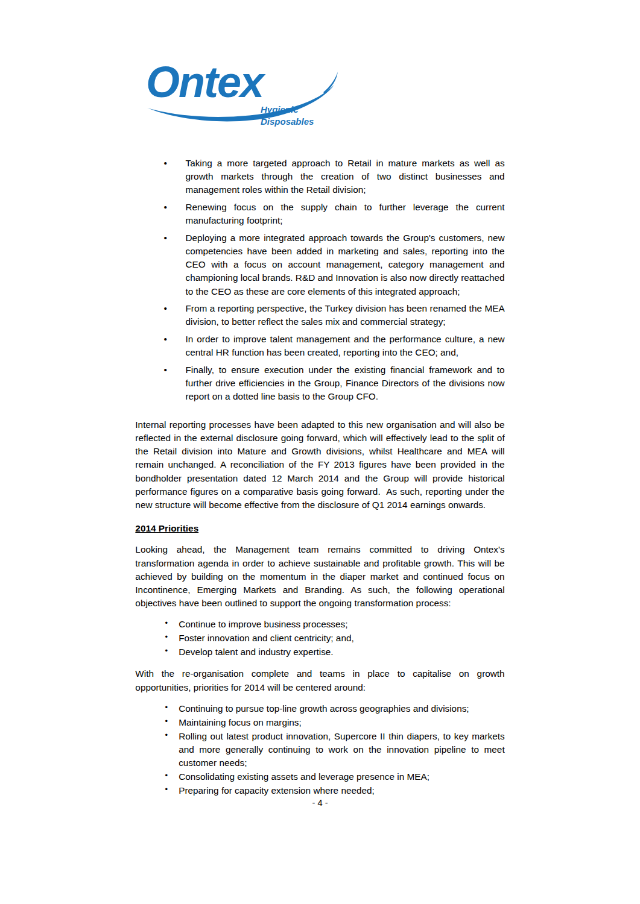Ontex Hygienic Disposables
Taking a more targeted approach to Retail in mature markets as well as growth markets through the creation of two distinct businesses and management roles within the Retail division;
Renewing focus on the supply chain to further leverage the current manufacturing footprint;
Deploying a more integrated approach towards the Group's customers, new competencies have been added in marketing and sales, reporting into the CEO with a focus on account management, category management and championing local brands. R&D and Innovation is also now directly reattached to the CEO as these are core elements of this integrated approach;
From a reporting perspective, the Turkey division has been renamed the MEA division, to better reflect the sales mix and commercial strategy;
In order to improve talent management and the performance culture, a new central HR function has been created, reporting into the CEO; and,
Finally, to ensure execution under the existing financial framework and to further drive efficiencies in the Group, Finance Directors of the divisions now report on a dotted line basis to the Group CFO.
Internal reporting processes have been adapted to this new organisation and will also be reflected in the external disclosure going forward, which will effectively lead to the split of the Retail division into Mature and Growth divisions, whilst Healthcare and MEA will remain unchanged. A reconciliation of the FY 2013 figures have been provided in the bondholder presentation dated 12 March 2014 and the Group will provide historical performance figures on a comparative basis going forward. As such, reporting under the new structure will become effective from the disclosure of Q1 2014 earnings onwards.
2014 Priorities
Looking ahead, the Management team remains committed to driving Ontex's transformation agenda in order to achieve sustainable and profitable growth. This will be achieved by building on the momentum in the diaper market and continued focus on Incontinence, Emerging Markets and Branding. As such, the following operational objectives have been outlined to support the ongoing transformation process:
Continue to improve business processes;
Foster innovation and client centricity; and,
Develop talent and industry expertise.
With the re-organisation complete and teams in place to capitalise on growth opportunities, priorities for 2014 will be centered around:
Continuing to pursue top-line growth across geographies and divisions;
Maintaining focus on margins;
Rolling out latest product innovation, Supercore II thin diapers, to key markets and more generally continuing to work on the innovation pipeline to meet customer needs;
Consolidating existing assets and leverage presence in MEA;
Preparing for capacity extension where needed;
- 4 -